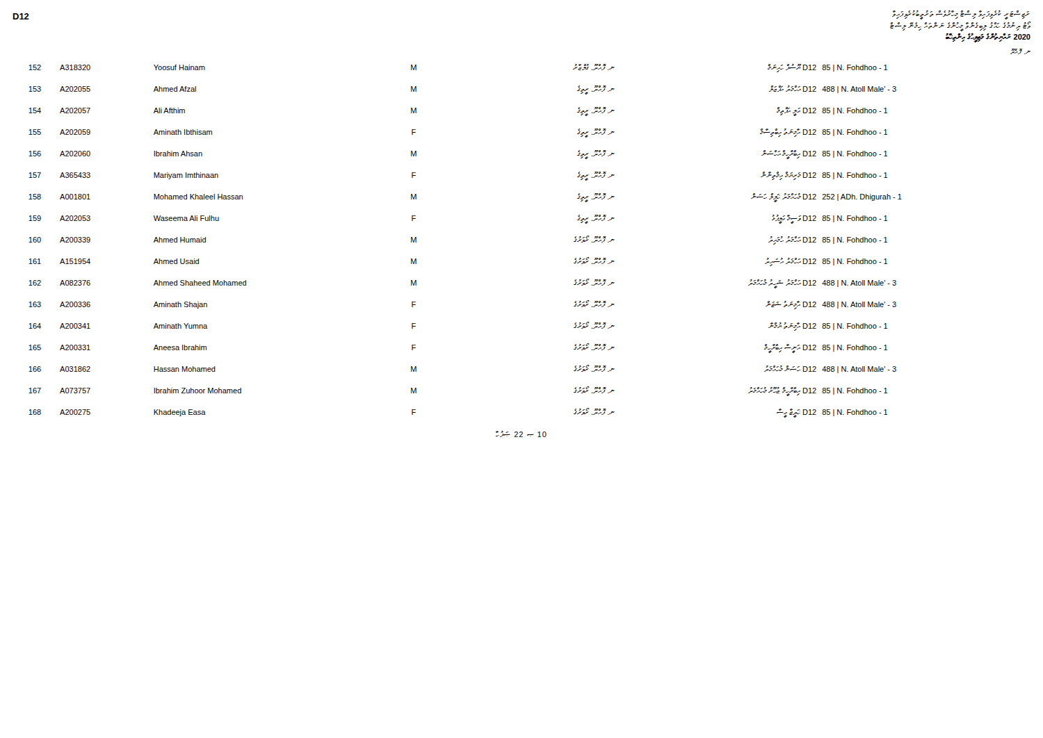D12
ރަޖިސްޓަރީ ކުރެވިފައިވާ ލިސްޓް މިހާރުވެސް ތަރުތީބުކުރެވިފައިވާ
ވޯޓު ދިނުމުގެ ހައްގު ލިބިގެންވާ މީހުންގެ ނަންތައް ހިމެނޭ ލިސްޓް
2020 ރައްޔިތުންގެ މަޖިލީހުގެ އިންތިޚާބު
ނ. ފޮއްދޫ
| 152 | A318320 | Yoosuf Hainam | M | ނ. ފޮއްދޫ، ގުލްޒާރު | D12 ޔޫސުފް ހައިނަމް | 85 / N. Fohdhoo - 1 |
| 153 | A202055 | Ahmed Afzal | M | ނ. ފޮއްދޫ، ރީތިގެ | D12 އަޙްމަދު އަފްޒަލް | 488 / N. Atoll Male' - 3 |
| 154 | A202057 | Ali Afthim | M | ނ. ފޮއްދޫ، ރީތިގެ | D12 ޢަލީ އަފްތިމް | 85 / N. Fohdhoo - 1 |
| 155 | A202059 | Aminath Ibthisam | F | ނ. ފޮއްދޫ، ރީތިގެ | D12 އާމިނަތު އިބްތިސާމް | 85 / N. Fohdhoo - 1 |
| 156 | A202060 | Ibrahim Ahsan | M | ނ. ފޮއްދޫ، ރީތިގެ | D12 އިބްރާހީމް އަޙްސަން | 85 / N. Fohdhoo - 1 |
| 157 | A365433 | Mariyam Imthinaan | F | ނ. ފޮއްދޫ، ރީތިގެ | D12 މަރިޔަމް އިމްތިނާން | 85 / N. Fohdhoo - 1 |
| 158 | A001801 | Mohamed Khaleel Hassan | M | ނ. ފޮއްދޫ، ރީތިގެ | D12 މުޙައްމަދު ޚަލީލް ޙަސަން | 252 / ADh. Dhigurah - 1 |
| 159 | A202053 | Waseema Ali Fulhu | F | ނ. ފޮއްދޫ، ރީތިގެ | D12 ވަސީމާ ޢަލީފުޅު | 85 / N. Fohdhoo - 1 |
| 160 | A200339 | Ahmed Humaid | M | ނ. ފޮއްދޫ، ރޯވަރުގެ | D12 އަޙްމަދު ޙުމައިދު | 85 / N. Fohdhoo - 1 |
| 161 | A151954 | Ahmed Usaid | M | ނ. ފޮއްދޫ، ރޯވަރުގެ | D12 އަޙްމަދު އުސައިދު | 85 / N. Fohdhoo - 1 |
| 162 | A082376 | Ahmed Shaheed Mohamed | M | ނ. ފޮއްދޫ، ރޯވަރުގެ | D12 އަޙްމަދު ޝަހީދު މުޙައްމަދު | 488 / N. Atoll Male' - 3 |
| 163 | A200336 | Aminath Shajan | F | ނ. ފޮއްދޫ، ރޯވަރުގެ | D12 އާމިނަތު ޝަޖަން | 488 / N. Atoll Male' - 3 |
| 164 | A200341 | Aminath Yumna | F | ނ. ފޮއްދޫ، ރޯވަރުގެ | D12 އާމިނަތު ޔުމްނާ | 85 / N. Fohdhoo - 1 |
| 165 | A200331 | Aneesa Ibrahim | F | ނ. ފޮއްދޫ، ރޯވަރުގެ | D12 އަނީސާ އިބްރާހީމް | 85 / N. Fohdhoo - 1 |
| 166 | A031862 | Hassan Mohamed | M | ނ. ފޮއްދޫ، ރޯވަރުގެ | D12 ޙަސަން މުޙައްމަދު | 488 / N. Atoll Male' - 3 |
| 167 | A073757 | Ibrahim Zuhoor Mohamed | M | ނ. ފޮއްދޫ، ރޯވަރުގެ | D12 އިބްރާހީމް ޒުހޫރު މުޙައްމަދު | 85 / N. Fohdhoo - 1 |
| 168 | A200275 | Khadeeja Easa | F | ނ. ފޮއްދޫ، ރޯވަރުގެ | D12 ޚަދީޖާ ޢީސާ | 85 / N. Fohdhoo - 1 |
10 ޞ 22 ޞަފުހާ